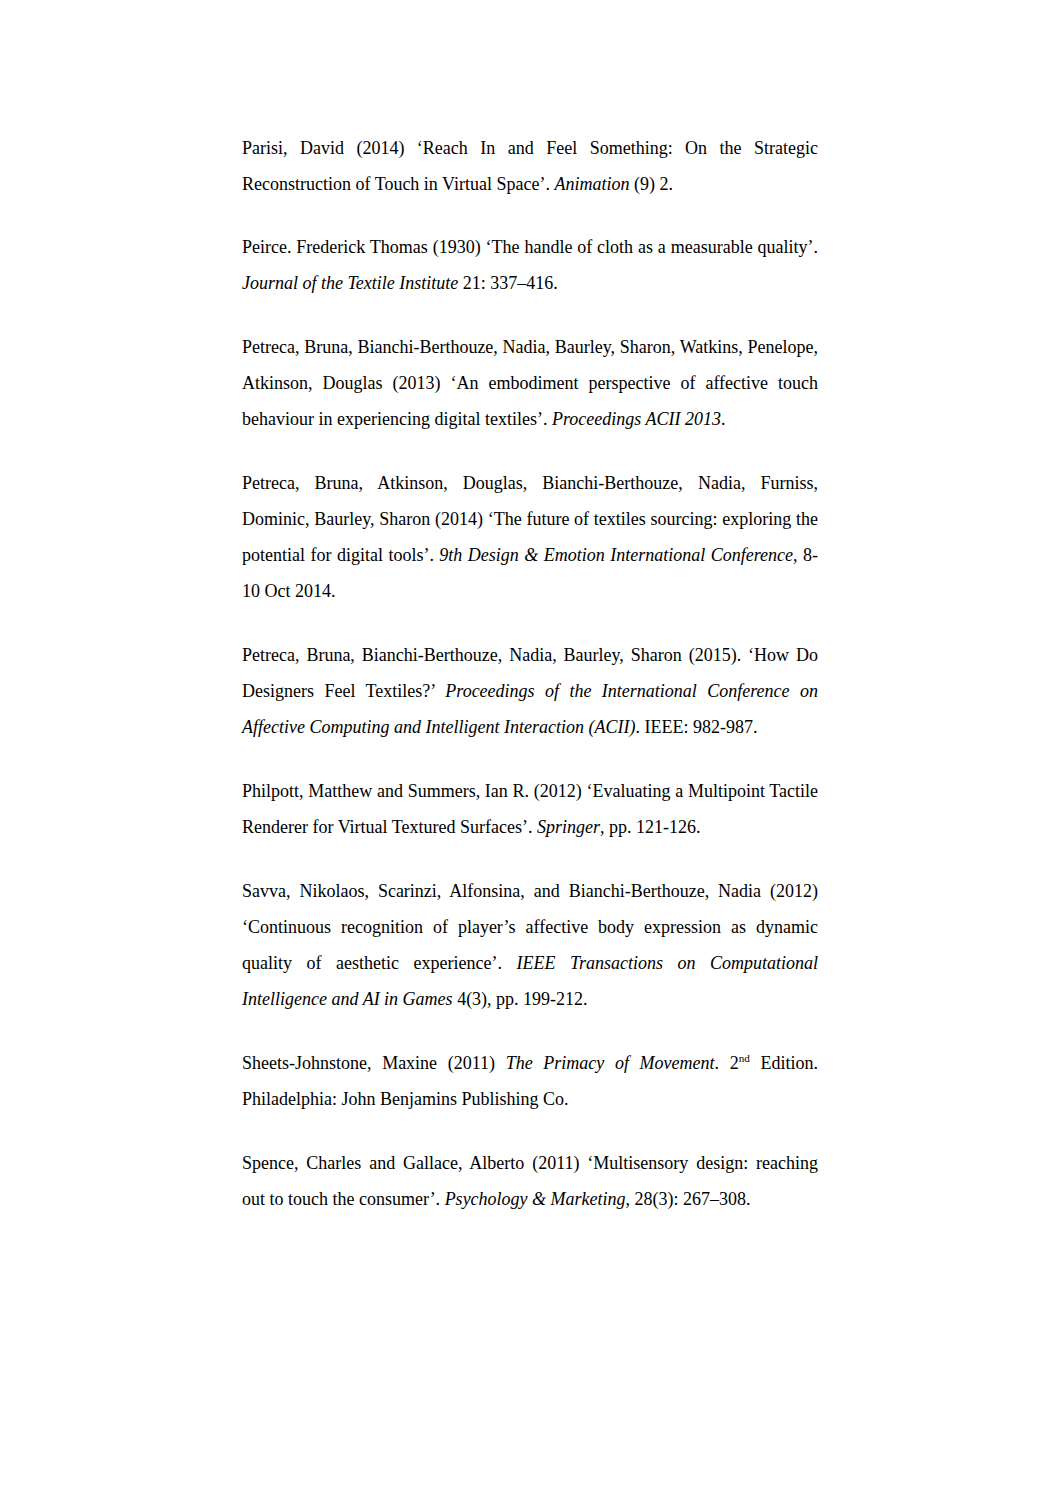Parisi, David (2014) ‘Reach In and Feel Something: On the Strategic Reconstruction of Touch in Virtual Space’. Animation (9) 2.
Peirce. Frederick Thomas (1930) ‘The handle of cloth as a measurable quality’. Journal of the Textile Institute 21: 337–416.
Petreca, Bruna, Bianchi-Berthouze, Nadia, Baurley, Sharon, Watkins, Penelope, Atkinson, Douglas (2013) ‘An embodiment perspective of affective touch behaviour in experiencing digital textiles’. Proceedings ACII 2013.
Petreca, Bruna, Atkinson, Douglas, Bianchi-Berthouze, Nadia, Furniss, Dominic, Baurley, Sharon (2014) ‘The future of textiles sourcing: exploring the potential for digital tools’. 9th Design & Emotion International Conference, 8-10 Oct 2014.
Petreca, Bruna, Bianchi-Berthouze, Nadia, Baurley, Sharon (2015). ‘How Do Designers Feel Textiles?’ Proceedings of the International Conference on Affective Computing and Intelligent Interaction (ACII). IEEE: 982-987.
Philpott, Matthew and Summers, Ian R. (2012) ‘Evaluating a Multipoint Tactile Renderer for Virtual Textured Surfaces’. Springer, pp. 121-126.
Savva, Nikolaos, Scarinzi, Alfonsina, and Bianchi-Berthouze, Nadia (2012) ‘Continuous recognition of player’s affective body expression as dynamic quality of aesthetic experience’. IEEE Transactions on Computational Intelligence and AI in Games 4(3), pp. 199-212.
Sheets-Johnstone, Maxine (2011) The Primacy of Movement. 2nd Edition. Philadelphia: John Benjamins Publishing Co.
Spence, Charles and Gallace, Alberto (2011) ‘Multisensory design: reaching out to touch the consumer’. Psychology & Marketing, 28(3): 267–308.